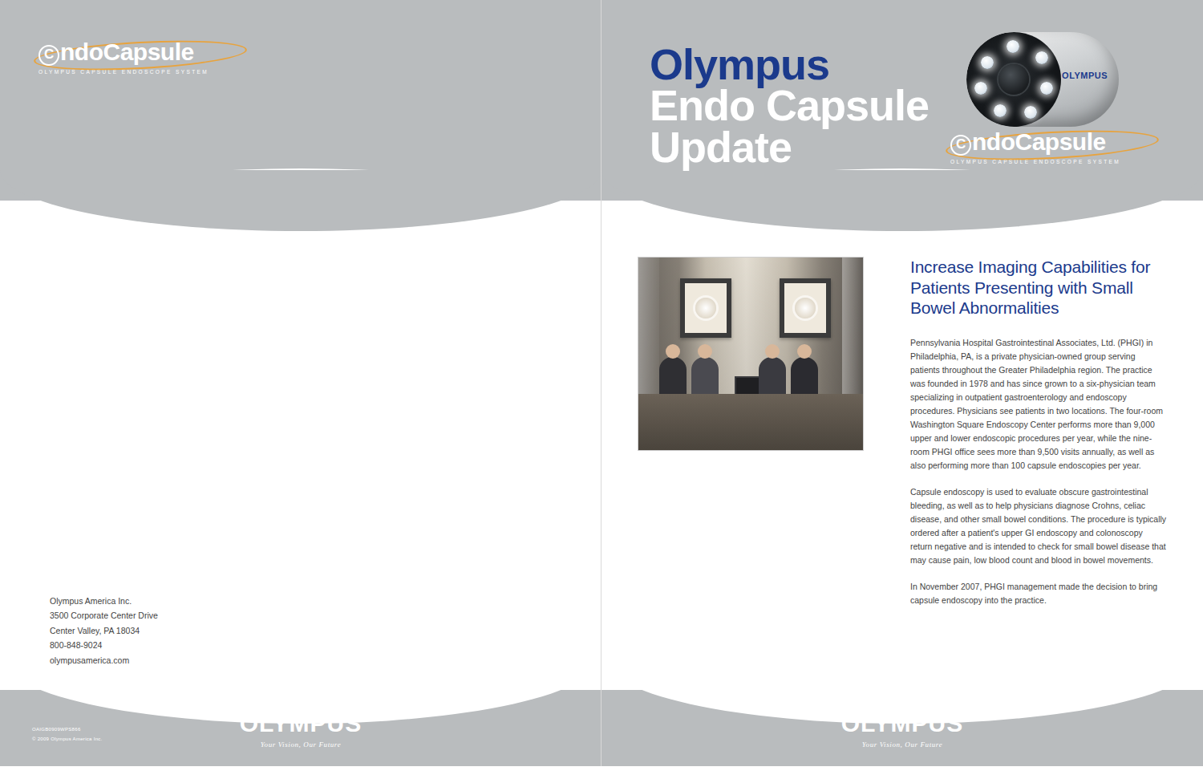CndoCapsule
Olympus Capsule Endoscope System
Olympus America Inc.
3500 Corporate Center Drive
Center Valley, PA 18034
800-848-9024
olympusamerica.com
OAIGB0909WPS866
© 2009 Olympus America Inc.
OLYMPUS®
Your Vision, Our Future
Olympus
Endo Capsule
Update
photo: Robert Verroni
Increase Imaging Capabilities for Patients Presenting with Small Bowel Abnormalities
Pennsylvania Hospital Gastrointestinal Associates, Ltd. (PHGI) in Philadelphia, PA, is a private physician-owned group serving patients throughout the Greater Philadelphia region. The practice was founded in 1978 and has since grown to a six-physician team specializing in outpatient gastroenterology and endoscopy procedures. Physicians see patients in two locations. The four-room Washington Square Endoscopy Center performs more than 9,000 upper and lower endoscopic procedures per year, while the nine-room PHGI office sees more than 9,500 visits annually, as well as also performing more than 100 capsule endoscopies per year.
Capsule endoscopy is used to evaluate obscure gastrointestinal bleeding, as well as to help physicians diagnose Crohns, celiac disease, and other small bowel conditions. The procedure is typically ordered after a patient's upper GI endoscopy and colonoscopy return negative and is intended to check for small bowel disease that may cause pain, low blood count and blood in bowel movements.
In November 2007, PHGI management made the decision to bring capsule endoscopy into the practice.
OLYMPUS®
Your Vision, Our Future
OLYMPUS
CndoCapsule
Olympus Capsule Endoscope System